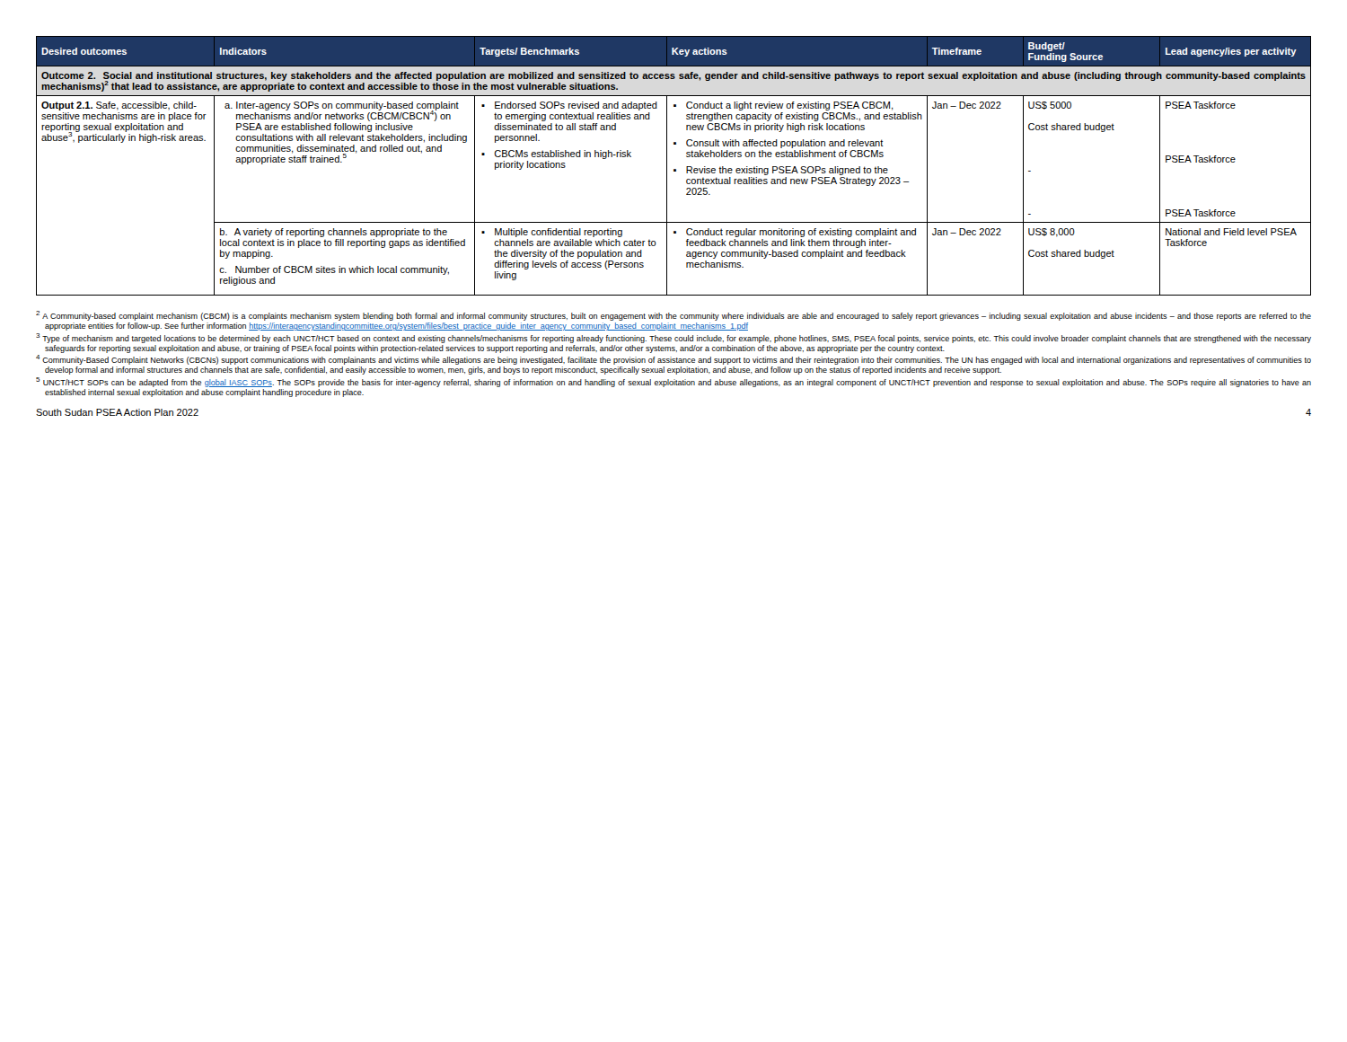| Desired outcomes | Indicators | Targets/ Benchmarks | Key actions | Timeframe | Budget/ Funding Source | Lead agency/ies per activity |
| --- | --- | --- | --- | --- | --- | --- |
| Outcome 2. Social and institutional structures, key stakeholders and the affected population are mobilized and sensitized to access safe, gender and child-sensitive pathways to report sexual exploitation and abuse (including through community-based complaints mechanisms) 2 that lead to assistance, are appropriate to context and accessible to those in the most vulnerable situations. |
| Output 2.1. Safe, accessible, child-sensitive mechanisms are in place for reporting sexual exploitation and abuse 3 , particularly in high-risk areas. | Inter-agency SOPs on community-based complaint mechanisms and/or networks (CBCM/CBCN 4 ) on PSEA are established following inclusive consultations with all relevant stakeholders, including communities, disseminated, and rolled out, and appropriate staff trained. 5 | Endorsed SOPs revised and adapted to emerging contextual realities and disseminated to all staff and personnel. CBCMs established in high-risk priority locations | Conduct a light review of existing PSEA CBCM, strengthen capacity of existing CBCMs., and establish new CBCMs in priority high risk locations Consult with affected population and relevant stakeholders on the establishment of CBCMs Revise the existing PSEA SOPs aligned to the contextual realities and new PSEA Strategy 2023 – 2025. | Jan – Dec 2022 | US$ 5000 Cost shared budget - - | PSEA Taskforce PSEA Taskforce PSEA Taskforce |
| b. A variety of reporting channels appropriate to the local context is in place to fill reporting gaps as identified by mapping. c. Number of CBCM sites in which local community, religious and | Multiple confidential reporting channels are available which cater to the diversity of the population and differing levels of access (Persons living | Conduct regular monitoring of existing complaint and feedback channels and link them through inter-agency community-based complaint and feedback mechanisms. | Jan – Dec 2022 | US$ 8,000 Cost shared budget | National and Field level PSEA Taskforce |
2 A Community-based complaint mechanism (CBCM) is a complaints mechanism system blending both formal and informal community structures, built on engagement with the community where individuals are able and encouraged to safely report grievances – including sexual exploitation and abuse incidents – and those reports are referred to the appropriate entities for follow-up. See further information https://interagencystandingcommittee.org/system/files/best_practice_guide_inter_agency_community_based_complaint_mechanisms_1.pdf
3 Type of mechanism and targeted locations to be determined by each UNCT/HCT based on context and existing channels/mechanisms for reporting already functioning. These could include, for example, phone hotlines, SMS, PSEA focal points, service points, etc. This could involve broader complaint channels that are strengthened with the necessary safeguards for reporting sexual exploitation and abuse, or training of PSEA focal points within protection-related services to support reporting and referrals, and/or other systems, and/or a combination of the above, as appropriate per the country context.
4 Community-Based Complaint Networks (CBCNs) support communications with complainants and victims while allegations are being investigated, facilitate the provision of assistance and support to victims and their reintegration into their communities. The UN has engaged with local and international organizations and representatives of communities to develop formal and informal structures and channels that are safe, confidential, and easily accessible to women, men, girls, and boys to report misconduct, specifically sexual exploitation, and abuse, and follow up on the status of reported incidents and receive support.
5 UNCT/HCT SOPs can be adapted from the global IASC SOPs. The SOPs provide the basis for inter-agency referral, sharing of information on and handling of sexual exploitation and abuse allegations, as an integral component of UNCT/HCT prevention and response to sexual exploitation and abuse. The SOPs require all signatories to have an established internal sexual exploitation and abuse complaint handling procedure in place.
South Sudan PSEA Action Plan 2022 4